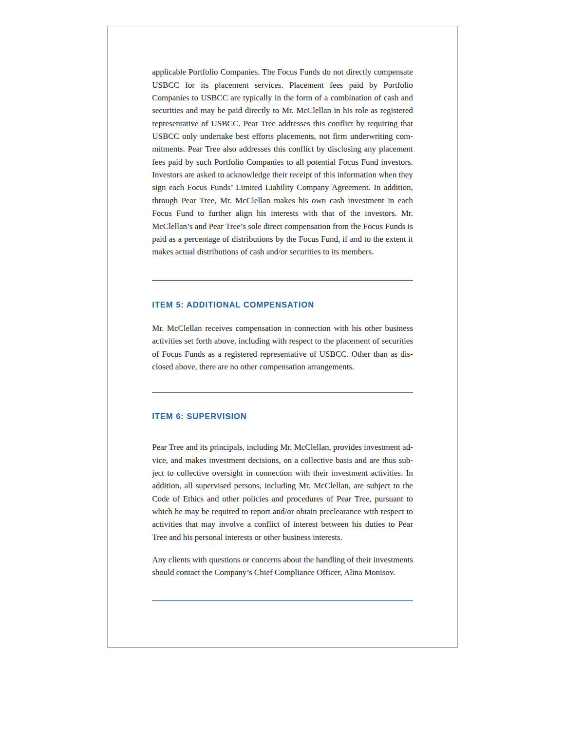applicable Portfolio Companies. The Focus Funds do not directly compensate USBCC for its placement services. Placement fees paid by Portfolio Companies to USBCC are typically in the form of a combination of cash and securities and may be paid directly to Mr. McClellan in his role as registered representative of USBCC. Pear Tree addresses this conflict by requiring that USBCC only undertake best efforts placements, not firm underwriting commitments. Pear Tree also addresses this conflict by disclosing any placement fees paid by such Portfolio Companies to all potential Focus Fund investors. Investors are asked to acknowledge their receipt of this information when they sign each Focus Funds’ Limited Liability Company Agreement. In addition, through Pear Tree, Mr. McClellan makes his own cash investment in each Focus Fund to further align his interests with that of the investors. Mr. McClellan’s and Pear Tree’s sole direct compensation from the Focus Funds is paid as a percentage of distributions by the Focus Fund, if and to the extent it makes actual distributions of cash and/or securities to its members.
Item 5: Additional Compensation
Mr. McClellan receives compensation in connection with his other business activities set forth above, including with respect to the placement of securities of Focus Funds as a registered representative of USBCC. Other than as disclosed above, there are no other compensation arrangements.
Item 6: Supervision
Pear Tree and its principals, including Mr. McClellan, provides investment advice, and makes investment decisions, on a collective basis and are thus subject to collective oversight in connection with their investment activities. In addition, all supervised persons, including Mr. McClellan, are subject to the Code of Ethics and other policies and procedures of Pear Tree, pursuant to which he may be required to report and/or obtain preclearance with respect to activities that may involve a conflict of interest between his duties to Pear Tree and his personal interests or other business interests.
Any clients with questions or concerns about the handling of their investments should contact the Company’s Chief Compliance Officer, Alina Monisov.